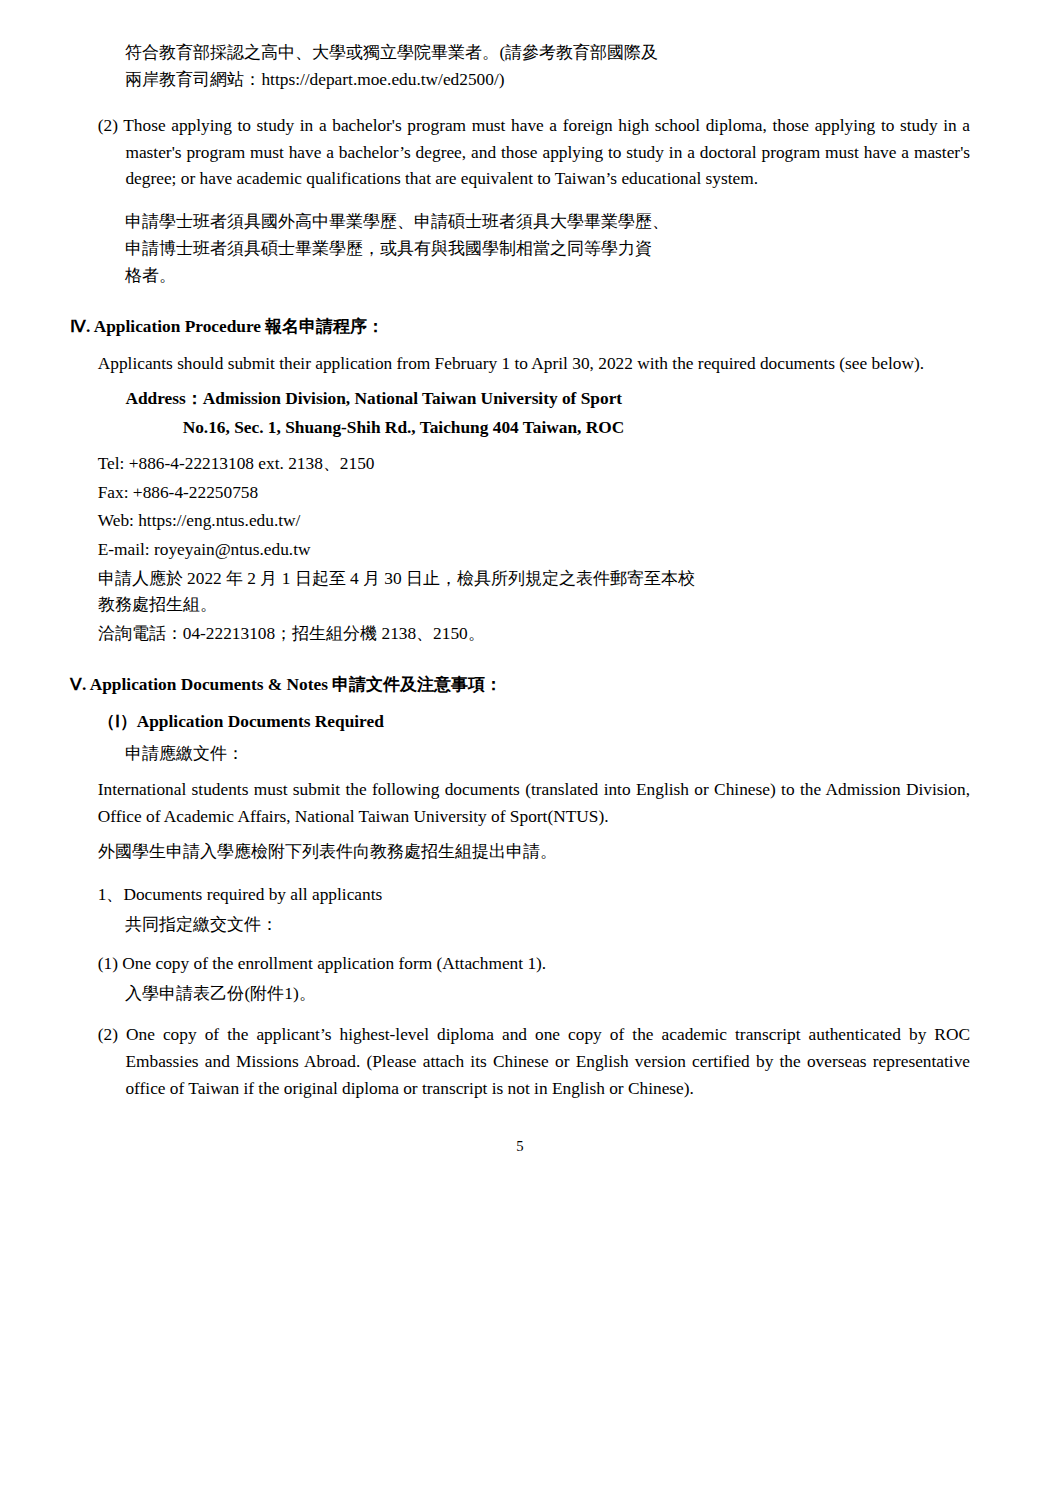符合教育部採認之高中、大學或獨立學院畢業者。(請參考教育部國際及
兩岸教育司網站：https://depart.moe.edu.tw/ed2500/)
(2) Those applying to study in a bachelor's program must have a foreign high school diploma, those applying to study in a master's program must have a bachelor’s degree, and those applying to study in a doctoral program must have a master's degree; or have academic qualifications that are equivalent to Taiwan’s educational system.
申請學士班者須具國外高中畢業學歷、申請碩士班者須具大學畢業學歷、
申請博士班者須具碩士畢業學歷，或具有與我國學制相當之同等學力資
格者。
Ⅳ. Application Procedure 報名申請程序：
Applicants should submit their application from February 1 to April 30, 2022 with the required documents (see below).
Address：Admission Division, National Taiwan University of Sport
No.16, Sec. 1, Shuang-Shih Rd., Taichung 404 Taiwan, ROC
Tel: +886-4-22213108 ext. 2138、2150
Fax: +886-4-22250758
Web: https://eng.ntus.edu.tw/
E-mail: royeyain@ntus.edu.tw
申請人應於 2022 年 2 月 1 日起至 4 月 30 日止，檢具所列規定之表件郵寄至本校
教務處招生組。
洽詢電話：04-22213108；招生組分機 2138、2150。
Ⅴ. Application Documents & Notes 申請文件及注意事項：
（Ⅰ）Application Documents Required
申請應繳文件：
International students must submit the following documents (translated into English or Chinese) to the Admission Division, Office of Academic Affairs, National Taiwan University of Sport(NTUS).
外國學生申請入學應檢附下列表件向教務處招生組提出申請。
1、Documents required by all applicants
共同指定繳交文件：
(1) One copy of the enrollment application form (Attachment 1).
入學申請表乙份(附件1)。
(2) One copy of the applicant’s highest-level diploma and one copy of the academic transcript authenticated by ROC Embassies and Missions Abroad. (Please attach its Chinese or English version certified by the overseas representative office of Taiwan if the original diploma or transcript is not in English or Chinese).
5